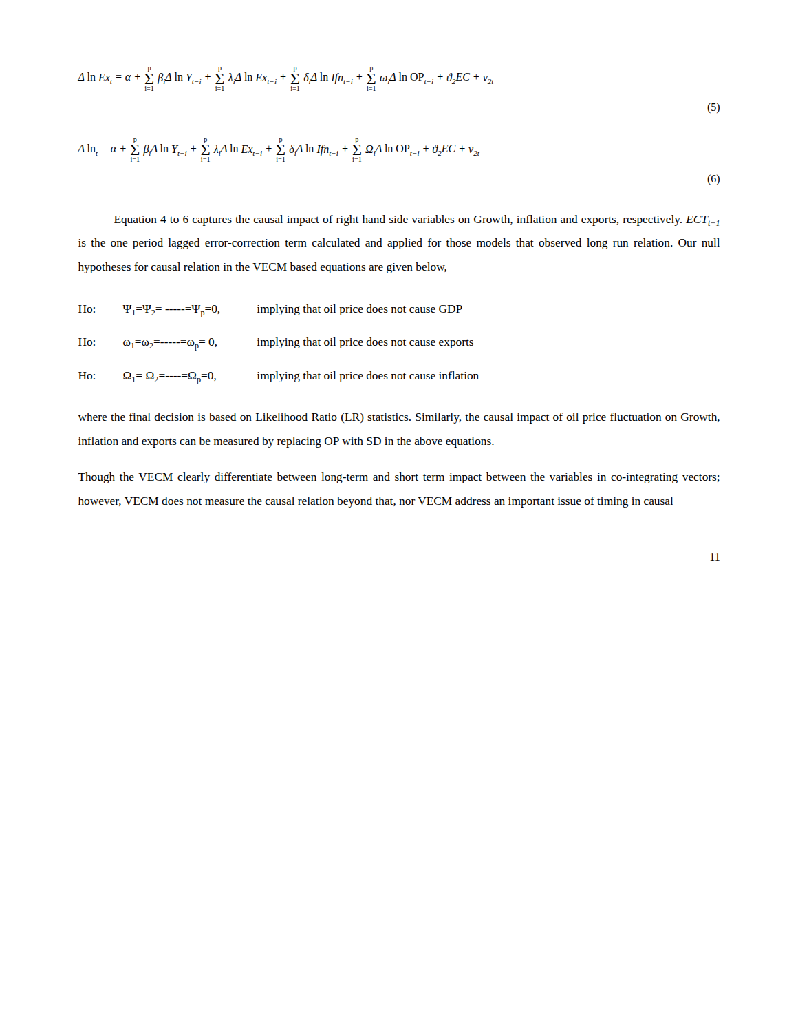Δ ln Ext = α + pΣi=1 βi Δ ln Yt−i + pΣi=1 λi Δ ln Ext−i + pΣi=1 δi Δ ln Ifnt−i + pΣi=1 ϖi Δ ln OP t−i + ϑ2 EC + ν2t
(5)
Δ ln t = α + pΣi=1 βi Δ ln Yt−i + pΣi=1 λi Δ ln Ext−i + pΣi=1 δi Δ ln Ifnt−i + pΣi=1 Ωi Δ ln OP t−i + ϑ2 EC + ν2t
(6)
Equation 4 to 6 captures the causal impact of right hand side variables on Growth, inflation and exports, respectively. ECTt−1 is the one period lagged error-correction term calculated and applied for those models that observed long run relation. Our null hypotheses for causal relation in the VECM based equations are given below,
Ho: Ψ1=Ψ2= -----=Ψp=0, implying that oil price does not cause GDP Ho: ω1=ω2=-----=ωp= 0, implying that oil price does not cause exports Ho: Ω1= Ω2=----=Ωp=0, implying that oil price does not cause inflation
where the final decision is based on Likelihood Ratio (LR) statistics. Similarly, the causal impact of oil price fluctuation on Growth, inflation and exports can be measured by replacing OP with SD in the above equations.
Though the VECM clearly differentiate between long-term and short term impact between the variables in co-integrating vectors; however, VECM does not measure the causal relation beyond that, nor VECM address an important issue of timing in causal
11